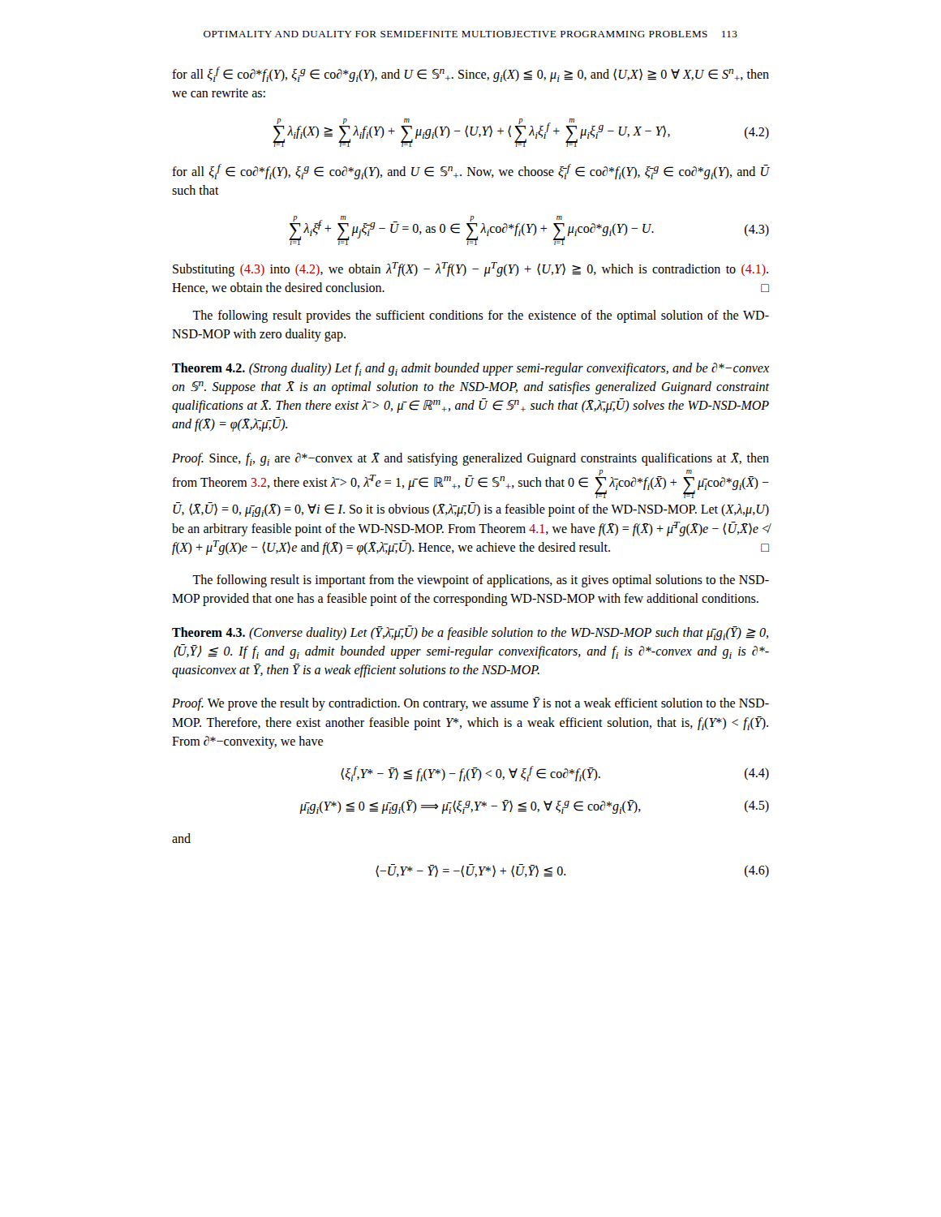OPTIMALITY AND DUALITY FOR SEMIDEFINITE MULTIOBJECTIVE PROGRAMMING PROBLEMS113
for all ξif ∈ co∂*fi(Y), ξig ∈ co∂*gi(Y), and U ∈ 𝕊n+. Since, gi(X) ≦ 0, μi ≧ 0, and ⟨U,X⟩ ≧ 0 ∀ X,U ∈ Sn+, then we can rewrite as:
p∑i=1 λifi(X) ≧ p∑i=1 λifi(Y) + m∑i=1 μigi(Y) − ⟨U,Y⟩ + ⟨p∑i=1 λiξif + m∑i=1 μiξig − U, X − Y⟩, (4.2)
for all ξif ∈ co∂*fi(Y), ξig ∈ co∂*gi(Y), and U ∈ 𝕊n+. Now, we choose ξ̄if ∈ co∂*fi(Y), ξ̄ig ∈ co∂*gi(Y), and Ū such that
p∑i=1 λiξ̄f + m∑i=1 μjξ̄ig − Ū = 0, as 0 ∈ p∑i=1 λico∂*fi(Y) + m∑i=1 μico∂*gi(Y) − U. (4.3)
Substituting (4.3) into (4.2), we obtain λTf(X) − λTf(Y) − μTg(Y) + ⟨U,Y⟩ ≧ 0, which is contradiction to (4.1). Hence, we obtain the desired conclusion. □
The following result provides the sufficient conditions for the existence of the optimal solution of the WD-NSD-MOP with zero duality gap.
Theorem 4.2. (Strong duality) Let fi and gi admit bounded upper semi-regular convexificators, and be ∂*−convex on 𝕊n. Suppose that X̄ is an optimal solution to the NSD-MOP, and satisfies generalized Guignard constraint qualifications at X̄. Then there exist λ̄ > 0, μ̄ ∈ ℝm+, and Ū ∈ 𝕊n+ such that (X̄,λ̄,μ̄,Ū) solves the WD-NSD-MOP and f(X̄) = φ(X̄,λ̄,μ̄,Ū).
Proof. Since, fi, gi are ∂*−convex at X̄ and satisfying generalized Guignard constraints qualifications at X̄, then from Theorem 3.2, there exist λ̄ > 0, λ̄Te = 1, μ̄ ∈ ℝm+, Ū ∈ 𝕊n+, such that 0 ∈ p∑i=1 λ̄ico∂*fi(X̄) + m∑i=1 μ̄ico∂*gi(X̄) − Ū, ⟨X̄,Ū⟩ = 0, μ̄igi(X̄) = 0, ∀i ∈ I. So it is obvious (X̄,λ̄,μ̄,Ū) is a feasible point of the WD-NSD-MOP. Let (X,λ,μ,U) be an arbitrary feasible point of the WD-NSD-MOP. From Theorem 4.1, we have f(X̄) = f(X̄) + μ̄Tg(X̄)e − ⟨Ū,X̄⟩e ≮ f(X) + μTg(X)e − ⟨U,X⟩e and f(X̄) = φ(X̄,λ̄,μ̄,Ū). Hence, we achieve the desired result. □
The following result is important from the viewpoint of applications, as it gives optimal solutions to the NSD-MOP provided that one has a feasible point of the corresponding WD-NSD-MOP with few additional conditions.
Theorem 4.3. (Converse duality) Let (Ȳ,λ̄,μ̄,Ū) be a feasible solution to the WD-NSD-MOP such that μ̄igi(Ȳ) ≧ 0, ⟨Ū,Ȳ⟩ ≦ 0. If fi and gi admit bounded upper semi-regular convexificators, and fi is ∂*-convex and gi is ∂*-quasiconvex at Ȳ, then Ȳ is a weak efficient solutions to the NSD-MOP.
Proof. We prove the result by contradiction. On contrary, we assume Ȳ is not a weak efficient solution to the NSD-MOP. Therefore, there exist another feasible point Y*, which is a weak efficient solution, that is, fi(Y*) < fi(Ȳ). From ∂*−convexity, we have
⟨ξif,Y* − Ȳ⟩ ≦ fi(Y*) − fi(Ȳ) < 0, ∀ ξif ∈ co∂*fi(Ȳ). (4.4)
μ̄igi(Y*) ≦ 0 ≦ μ̄igi(Ȳ) ⟹ μ̄i⟨ξig,Y* − Ȳ⟩ ≦ 0, ∀ ξig ∈ co∂*gi(Ȳ), (4.5)
and
⟨−Ū,Y* − Ȳ⟩ = −⟨Ū,Y*⟩ + ⟨Ū,Ȳ⟩ ≦ 0. (4.6)